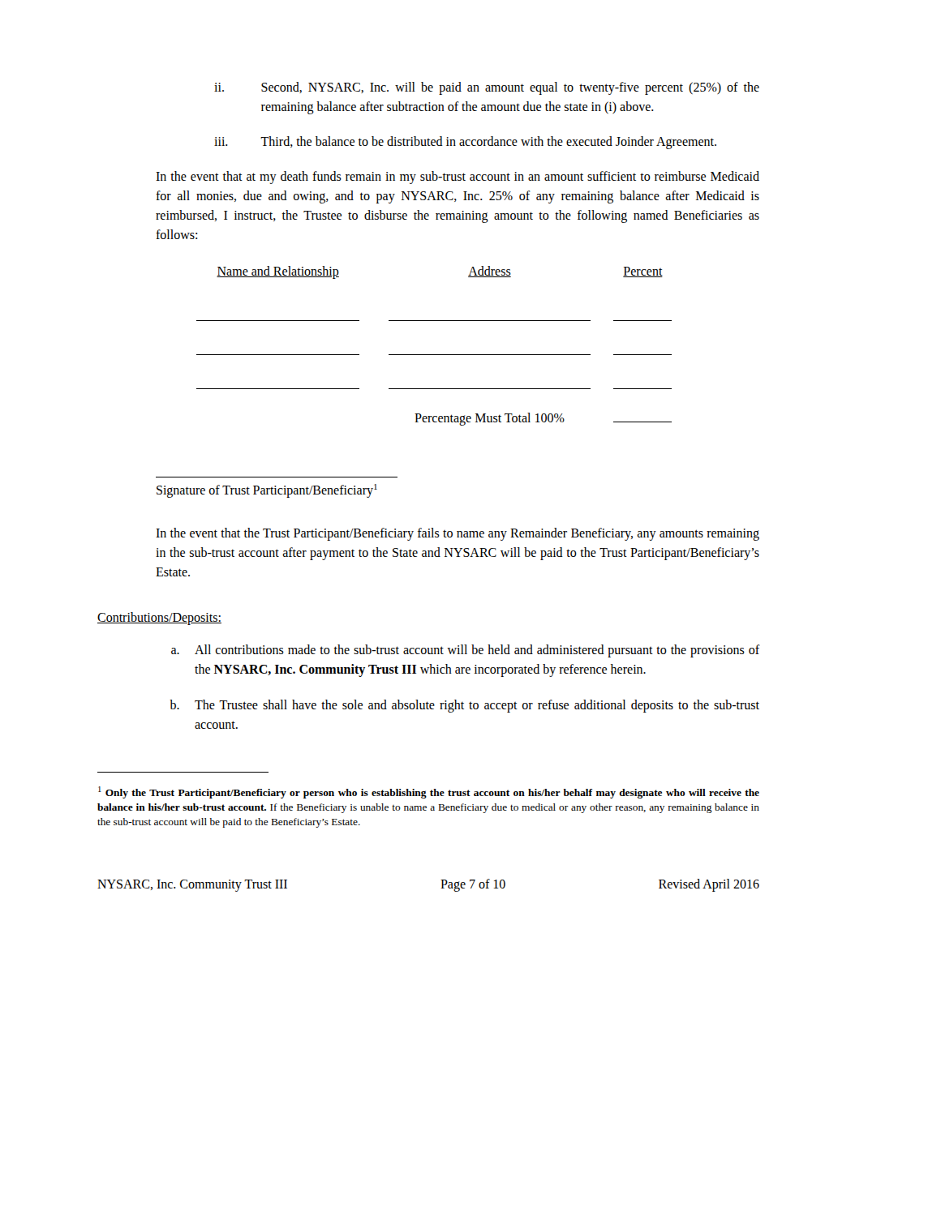ii. Second, NYSARC, Inc. will be paid an amount equal to twenty-five percent (25%) of the remaining balance after subtraction of the amount due the state in (i) above.
iii. Third, the balance to be distributed in accordance with the executed Joinder Agreement.
In the event that at my death funds remain in my sub-trust account in an amount sufficient to reimburse Medicaid for all monies, due and owing, and to pay NYSARC, Inc. 25% of any remaining balance after Medicaid is reimbursed, I instruct, the Trustee to disburse the remaining amount to the following named Beneficiaries as follows:
| Name and Relationship | Address | Percent |
| --- | --- | --- |
| | Percentage Must Total 100% | |
Signature of Trust Participant/Beneficiary1
In the event that the Trust Participant/Beneficiary fails to name any Remainder Beneficiary, any amounts remaining in the sub-trust account after payment to the State and NYSARC will be paid to the Trust Participant/Beneficiary’s Estate.
Contributions/Deposits:
All contributions made to the sub-trust account will be held and administered pursuant to the provisions of the NYSARC, Inc. Community Trust III which are incorporated by reference herein.
The Trustee shall have the sole and absolute right to accept or refuse additional deposits to the sub-trust account.
1 Only the Trust Participant/Beneficiary or person who is establishing the trust account on his/her behalf may designate who will receive the balance in his/her sub-trust account. If the Beneficiary is unable to name a Beneficiary due to medical or any other reason, any remaining balance in the sub-trust account will be paid to the Beneficiary’s Estate.
NYSARC, Inc. Community Trust III Page 7 of 10 Revised April 2016